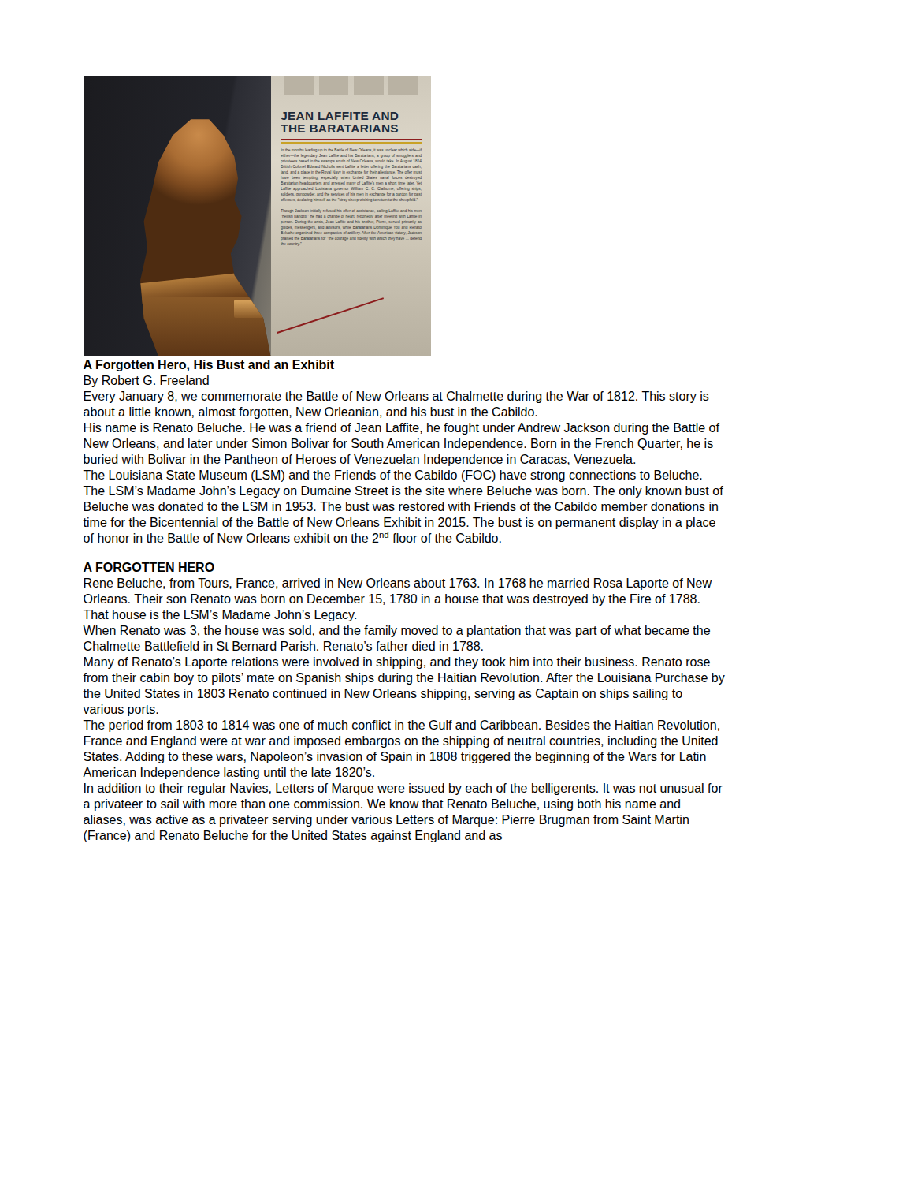JEAN LAFFITE AND THE BARATARIANS
In the months leading up to the Battle of New Orleans, it was unclear which side—if either—the legendary Jean Laffite and his Baratarians, a group of smugglers and privateers based in the swamps south of New Orleans, would take. In August 1814 British Colonel Edward Nicholls sent Laffite a letter offering the Baratarians cash, land, and a place in the Royal Navy in exchange for their allegiance. The offer must have been tempting, especially when United States naval forces destroyed Baratarian headquarters and arrested many of Laffite's men a short time later. Yet Laffite approached Louisiana governor William C. C. Claiborne, offering ships, soldiers, gunpowder, and the services of his men in exchange for a pardon for past offenses, declaring himself as the "stray sheep wishing to return to the sheepfold."
Though Jackson initially refused his offer of assistance, calling Laffite and his men "hellish banditti," he had a change of heart, reportedly after meeting with Laffite in person. During the crisis, Jean Laffite and his brother, Pierre, served primarily as guides, messengers, and advisors, while Baratarians Dominique You and Renato Beluche organized three companies of artillery. After the American victory, Jackson praised the Baratarians for "the courage and fidelity with which they have ... defend the country."
A Forgotten Hero, His Bust and an Exhibit
By Robert G. Freeland
Every January 8, we commemorate the Battle of New Orleans at Chalmette during the War of 1812. This story is about a little known, almost forgotten, New Orleanian, and his bust in the Cabildo.
His name is Renato Beluche. He was a friend of Jean Laffite, he fought under Andrew Jackson during the Battle of New Orleans, and later under Simon Bolivar for South American Independence. Born in the French Quarter, he is buried with Bolivar in the Pantheon of Heroes of Venezuelan Independence in Caracas, Venezuela.
The Louisiana State Museum (LSM) and the Friends of the Cabildo (FOC) have strong connections to Beluche. The LSM’s Madame John’s Legacy on Dumaine Street is the site where Beluche was born. The only known bust of Beluche was donated to the LSM in 1953. The bust was restored with Friends of the Cabildo member donations in time for the Bicentennial of the Battle of New Orleans Exhibit in 2015. The bust is on permanent display in a place of honor in the Battle of New Orleans exhibit on the 2nd floor of the Cabildo.
A FORGOTTEN HERO
Rene Beluche, from Tours, France, arrived in New Orleans about 1763. In 1768 he married Rosa Laporte of New Orleans. Their son Renato was born on December 15, 1780 in a house that was destroyed by the Fire of 1788. That house is the LSM’s Madame John’s Legacy.
When Renato was 3, the house was sold, and the family moved to a plantation that was part of what became the Chalmette Battlefield in St Bernard Parish. Renato’s father died in 1788.
Many of Renato’s Laporte relations were involved in shipping, and they took him into their business. Renato rose from their cabin boy to pilots’ mate on Spanish ships during the Haitian Revolution. After the Louisiana Purchase by the United States in 1803 Renato continued in New Orleans shipping, serving as Captain on ships sailing to various ports.
The period from 1803 to 1814 was one of much conflict in the Gulf and Caribbean. Besides the Haitian Revolution, France and England were at war and imposed embargos on the shipping of neutral countries, including the United States. Adding to these wars, Napoleon’s invasion of Spain in 1808 triggered the beginning of the Wars for Latin American Independence lasting until the late 1820’s.
In addition to their regular Navies, Letters of Marque were issued by each of the belligerents. It was not unusual for a privateer to sail with more than one commission. We know that Renato Beluche, using both his name and aliases, was active as a privateer serving under various Letters of Marque: Pierre Brugman from Saint Martin (France) and Renato Beluche for the United States against England and as